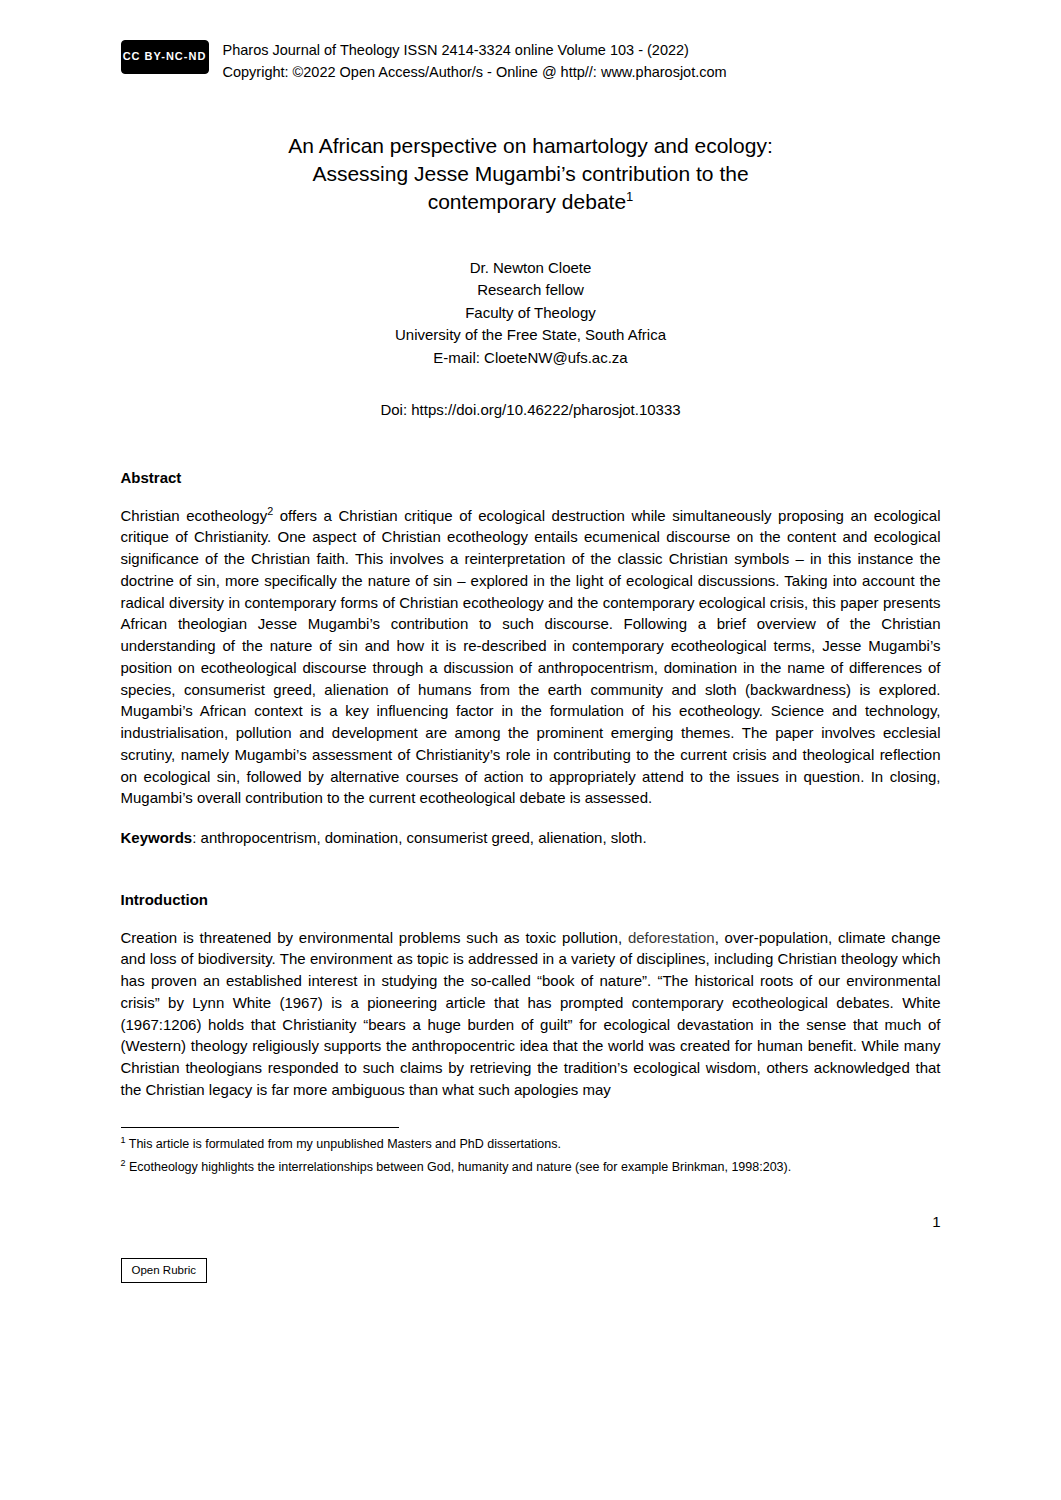CC BY-NC-ND
Pharos Journal of Theology ISSN 2414-3324 online Volume 103 - (2022)
Copyright: ©2022 Open Access/Author/s - Online @ http//: www.pharosjot.com
An African perspective on hamartology and ecology:
Assessing Jesse Mugambi’s contribution to the
contemporary debate1
Dr. Newton Cloete
Research fellow
Faculty of Theology
University of the Free State, South Africa
E-mail: CloeteNW@ufs.ac.za
Doi: https://doi.org/10.46222/pharosjot.10333
Abstract
Christian ecotheology2 offers a Christian critique of ecological destruction while simultaneously proposing an ecological critique of Christianity. One aspect of Christian ecotheology entails ecumenical discourse on the content and ecological significance of the Christian faith. This involves a reinterpretation of the classic Christian symbols – in this instance the doctrine of sin, more specifically the nature of sin – explored in the light of ecological discussions. Taking into account the radical diversity in contemporary forms of Christian ecotheology and the contemporary ecological crisis, this paper presents African theologian Jesse Mugambi’s contribution to such discourse. Following a brief overview of the Christian understanding of the nature of sin and how it is re-described in contemporary ecotheological terms, Jesse Mugambi’s position on ecotheological discourse through a discussion of anthropocentrism, domination in the name of differences of species, consumerist greed, alienation of humans from the earth community and sloth (backwardness) is explored. Mugambi’s African context is a key influencing factor in the formulation of his ecotheology. Science and technology, industrialisation, pollution and development are among the prominent emerging themes. The paper involves ecclesial scrutiny, namely Mugambi’s assessment of Christianity’s role in contributing to the current crisis and theological reflection on ecological sin, followed by alternative courses of action to appropriately attend to the issues in question. In closing, Mugambi’s overall contribution to the current ecotheological debate is assessed.
Keywords: anthropocentrism, domination, consumerist greed, alienation, sloth.
Introduction
Creation is threatened by environmental problems such as toxic pollution, deforestation, over-population, climate change and loss of biodiversity. The environment as topic is addressed in a variety of disciplines, including Christian theology which has proven an established interest in studying the so-called “book of nature”. “The historical roots of our environmental crisis” by Lynn White (1967) is a pioneering article that has prompted contemporary ecotheological debates. White (1967:1206) holds that Christianity “bears a huge burden of guilt” for ecological devastation in the sense that much of (Western) theology religiously supports the anthropocentric idea that the world was created for human benefit. While many Christian theologians responded to such claims by retrieving the tradition’s ecological wisdom, others acknowledged that the Christian legacy is far more ambiguous than what such apologies may
1 This article is formulated from my unpublished Masters and PhD dissertations.
2 Ecotheology highlights the interrelationships between God, humanity and nature (see for example Brinkman, 1998:203).
1
Open Rubric